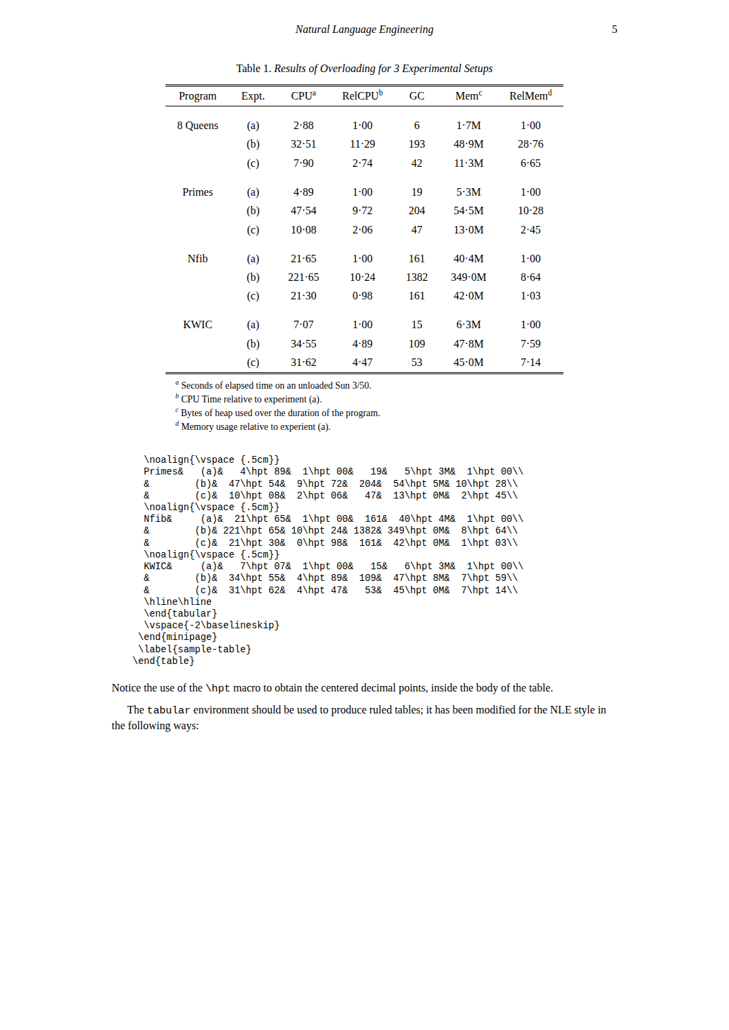Natural Language Engineering 5
Table 1. Results of Overloading for 3 Experimental Setups
| Program | Expt. | CPU a | RelCPU b | GC | Mem c | RelMem d |
| --- | --- | --- | --- | --- | --- | --- |
| 8 Queens | (a) | 2·88 | 1·00 | 6 | 1·7M | 1·00 |
| | (b) | 32·51 | 11·29 | 193 | 48·9M | 28·76 |
| | (c) | 7·90 | 2·74 | 42 | 11·3M | 6·65 |
| Primes | (a) | 4·89 | 1·00 | 19 | 5·3M | 1·00 |
| | (b) | 47·54 | 9·72 | 204 | 54·5M | 10·28 |
| | (c) | 10·08 | 2·06 | 47 | 13·0M | 2·45 |
| Nfib | (a) | 21·65 | 1·00 | 161 | 40·4M | 1·00 |
| | (b) | 221·65 | 10·24 | 1382 | 349·0M | 8·64 |
| | (c) | 21·30 | 0·98 | 161 | 42·0M | 1·03 |
| KWIC | (a) | 7·07 | 1·00 | 15 | 6·3M | 1·00 |
| | (b) | 34·55 | 4·89 | 109 | 47·8M | 7·59 |
| | (c) | 31·62 | 4·47 | 53 | 45·0M | 7·14 |
a Seconds of elapsed time on an unloaded Sun 3/50.
b CPU Time relative to experiment (a).
c Bytes of heap used over the duration of the program.
d Memory usage relative to experient (a).
  \noalign{\vspace {.5cm}}
  Primes&   (a)&   4\hpt 89&  1\hpt 00&   19&   5\hpt 3M&  1\hpt 00\\
  &        (b)&  47\hpt 54&  9\hpt 72&  204&  54\hpt 5M& 10\hpt 28\\
  &        (c)&  10\hpt 08&  2\hpt 06&   47&  13\hpt 0M&  2\hpt 45\\
  \noalign{\vspace {.5cm}}
  Nfib&     (a)&  21\hpt 65&  1\hpt 00&  161&  40\hpt 4M&  1\hpt 00\\
  &        (b)& 221\hpt 65& 10\hpt 24& 1382& 349\hpt 0M&  8\hpt 64\\
  &        (c)&  21\hpt 30&  0\hpt 98&  161&  42\hpt 0M&  1\hpt 03\\
  \noalign{\vspace {.5cm}}
  KWIC&     (a)&   7\hpt 07&  1\hpt 00&   15&   6\hpt 3M&  1\hpt 00\\
  &        (b)&  34\hpt 55&  4\hpt 89&  109&  47\hpt 8M&  7\hpt 59\\
  &        (c)&  31\hpt 62&  4\hpt 47&   53&  45\hpt 0M&  7\hpt 14\\
  \hline\hline
  \end{tabular}
  \vspace{-2\baselineskip}
 \end{minipage}
 \label{sample-table}
\end{table}
Notice the use of the \hpt macro to obtain the centered decimal points, inside the body of the table.
The tabular environment should be used to produce ruled tables; it has been modified for the NLE style in the following ways: